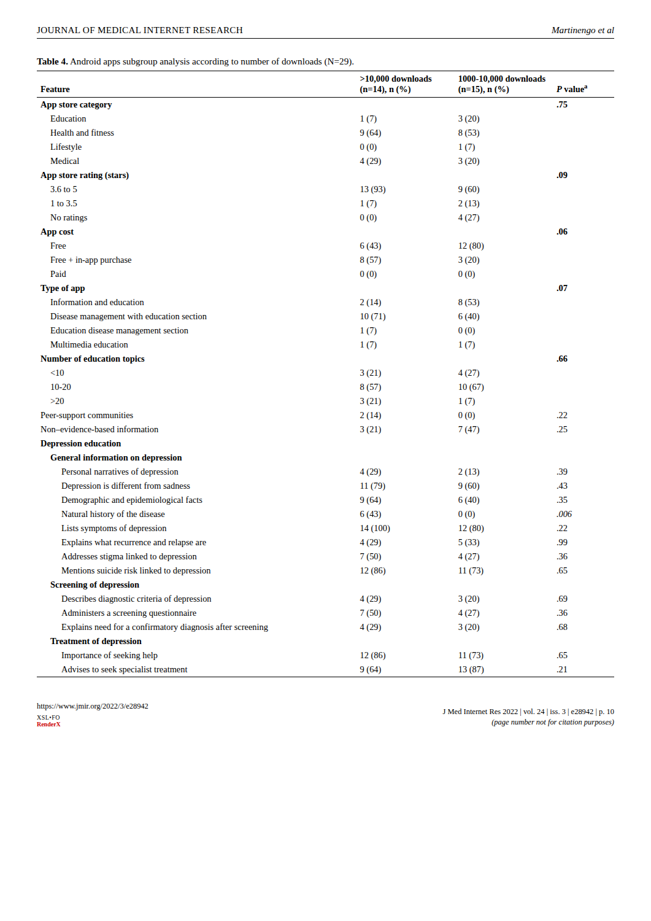JOURNAL OF MEDICAL INTERNET RESEARCH
Martinengo et al
Table 4. Android apps subgroup analysis according to number of downloads (N=29).
| Feature | >10,000 downloads (n=14), n (%) | 1000-10,000 downloads (n=15), n (%) | P value a |
| --- | --- | --- | --- |
| App store category | | | .75 |
| Education | 1 (7) | 3 (20) | |
| Health and fitness | 9 (64) | 8 (53) | |
| Lifestyle | 0 (0) | 1 (7) | |
| Medical | 4 (29) | 3 (20) | |
| App store rating (stars) | | | .09 |
| 3.6 to 5 | 13 (93) | 9 (60) | |
| 1 to 3.5 | 1 (7) | 2 (13) | |
| No ratings | 0 (0) | 4 (27) | |
| App cost | | | .06 |
| Free | 6 (43) | 12 (80) | |
| Free + in-app purchase | 8 (57) | 3 (20) | |
| Paid | 0 (0) | 0 (0) | |
| Type of app | | | .07 |
| Information and education | 2 (14) | 8 (53) | |
| Disease management with education section | 10 (71) | 6 (40) | |
| Education disease management section | 1 (7) | 0 (0) | |
| Multimedia education | 1 (7) | 1 (7) | |
| Number of education topics | | | .66 |
| <10 | 3 (21) | 4 (27) | |
| 10-20 | 8 (57) | 10 (67) | |
| >20 | 3 (21) | 1 (7) | |
| Peer-support communities | 2 (14) | 0 (0) | .22 |
| Non–evidence-based information | 3 (21) | 7 (47) | .25 |
| Depression education | | | |
| General information on depression | | | |
| Personal narratives of depression | 4 (29) | 2 (13) | .39 |
| Depression is different from sadness | 11 (79) | 9 (60) | .43 |
| Demographic and epidemiological facts | 9 (64) | 6 (40) | .35 |
| Natural history of the disease | 6 (43) | 0 (0) | .006 |
| Lists symptoms of depression | 14 (100) | 12 (80) | .22 |
| Explains what recurrence and relapse are | 4 (29) | 5 (33) | .99 |
| Addresses stigma linked to depression | 7 (50) | 4 (27) | .36 |
| Mentions suicide risk linked to depression | 12 (86) | 11 (73) | .65 |
| Screening of depression | | | |
| Describes diagnostic criteria of depression | 4 (29) | 3 (20) | .69 |
| Administers a screening questionnaire | 7 (50) | 4 (27) | .36 |
| Explains need for a confirmatory diagnosis after screening | 4 (29) | 3 (20) | .68 |
| Treatment of depression | | | |
| Importance of seeking help | 12 (86) | 11 (73) | .65 |
| Advises to seek specialist treatment | 9 (64) | 13 (87) | .21 |
https://www.jmir.org/2022/3/e28942
XSL•FO
RenderX
J Med Internet Res 2022 | vol. 24 | iss. 3 | e28942 | p. 10
(page number not for citation purposes)